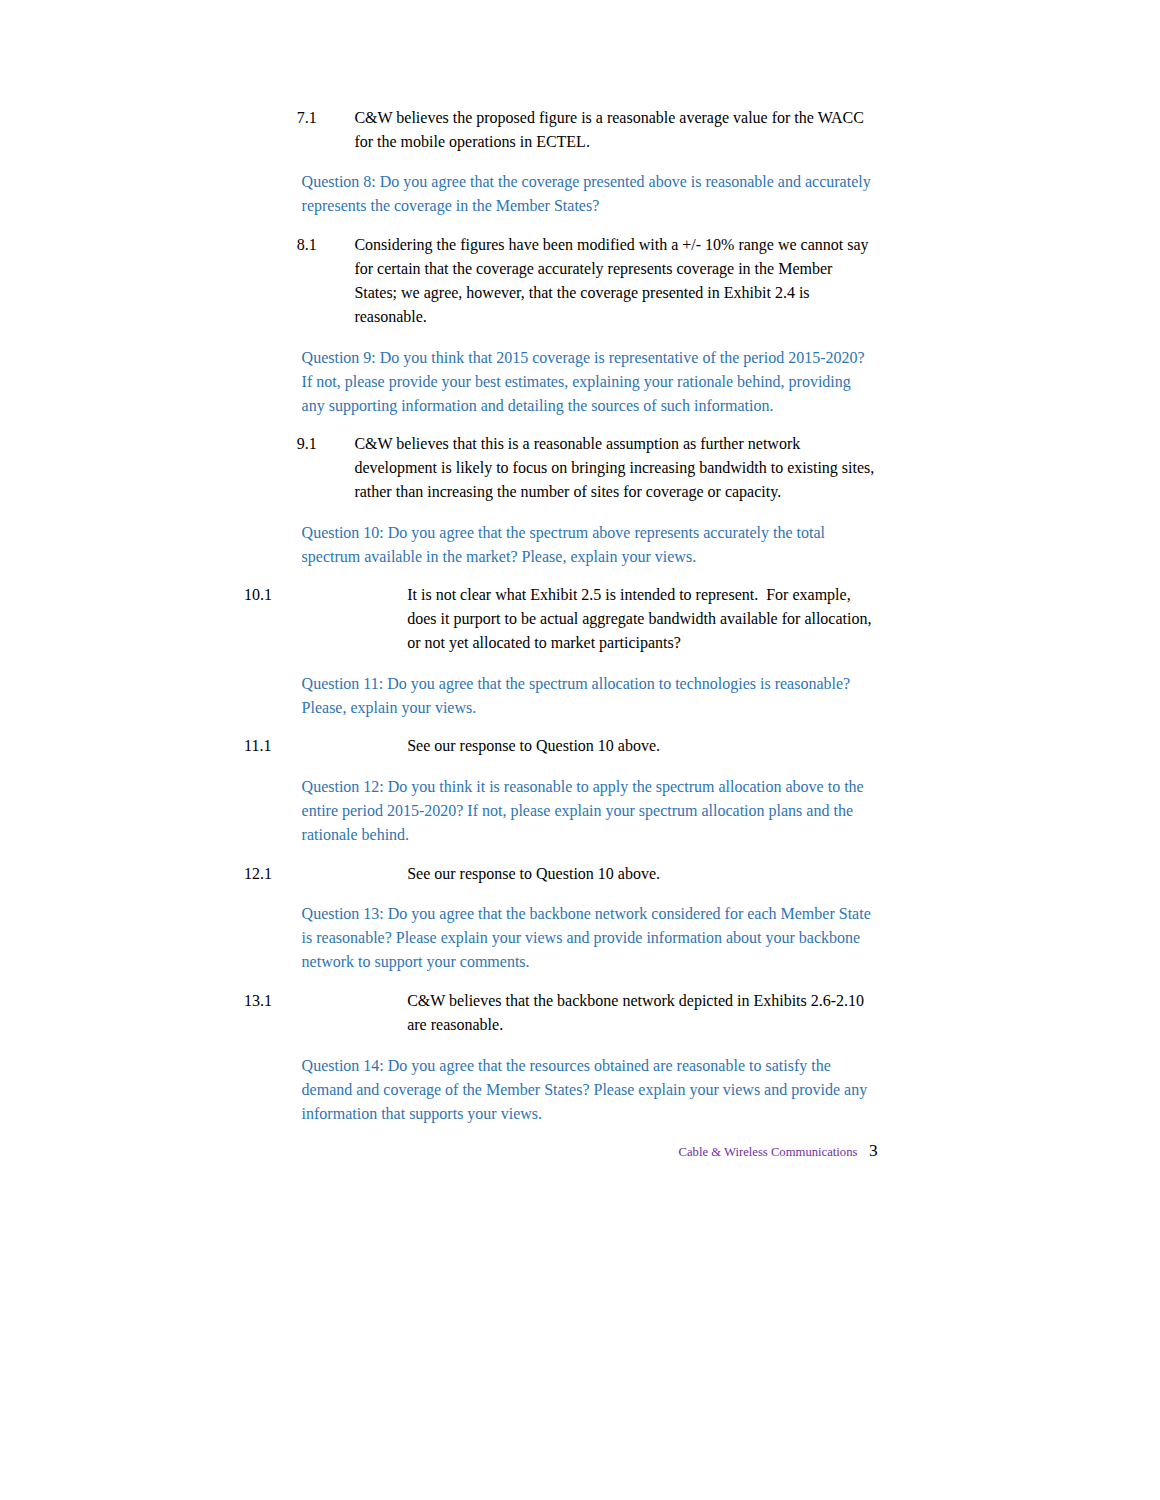7.1 C&W believes the proposed figure is a reasonable average value for the WACC for the mobile operations in ECTEL.
Question 8: Do you agree that the coverage presented above is reasonable and accurately represents the coverage in the Member States?
8.1 Considering the figures have been modified with a +/- 10% range we cannot say for certain that the coverage accurately represents coverage in the Member States; we agree, however, that the coverage presented in Exhibit 2.4 is reasonable.
Question 9: Do you think that 2015 coverage is representative of the period 2015-2020? If not, please provide your best estimates, explaining your rationale behind, providing any supporting information and detailing the sources of such information.
9.1 C&W believes that this is a reasonable assumption as further network development is likely to focus on bringing increasing bandwidth to existing sites, rather than increasing the number of sites for coverage or capacity.
Question 10: Do you agree that the spectrum above represents accurately the total spectrum available in the market? Please, explain your views.
10.1 It is not clear what Exhibit 2.5 is intended to represent. For example, does it purport to be actual aggregate bandwidth available for allocation, or not yet allocated to market participants?
Question 11: Do you agree that the spectrum allocation to technologies is reasonable? Please, explain your views.
11.1 See our response to Question 10 above.
Question 12: Do you think it is reasonable to apply the spectrum allocation above to the entire period 2015-2020? If not, please explain your spectrum allocation plans and the rationale behind.
12.1 See our response to Question 10 above.
Question 13: Do you agree that the backbone network considered for each Member State is reasonable? Please explain your views and provide information about your backbone network to support your comments.
13.1 C&W believes that the backbone network depicted in Exhibits 2.6-2.10 are reasonable.
Question 14: Do you agree that the resources obtained are reasonable to satisfy the demand and coverage of the Member States? Please explain your views and provide any information that supports your views.
Cable & Wireless Communications 3